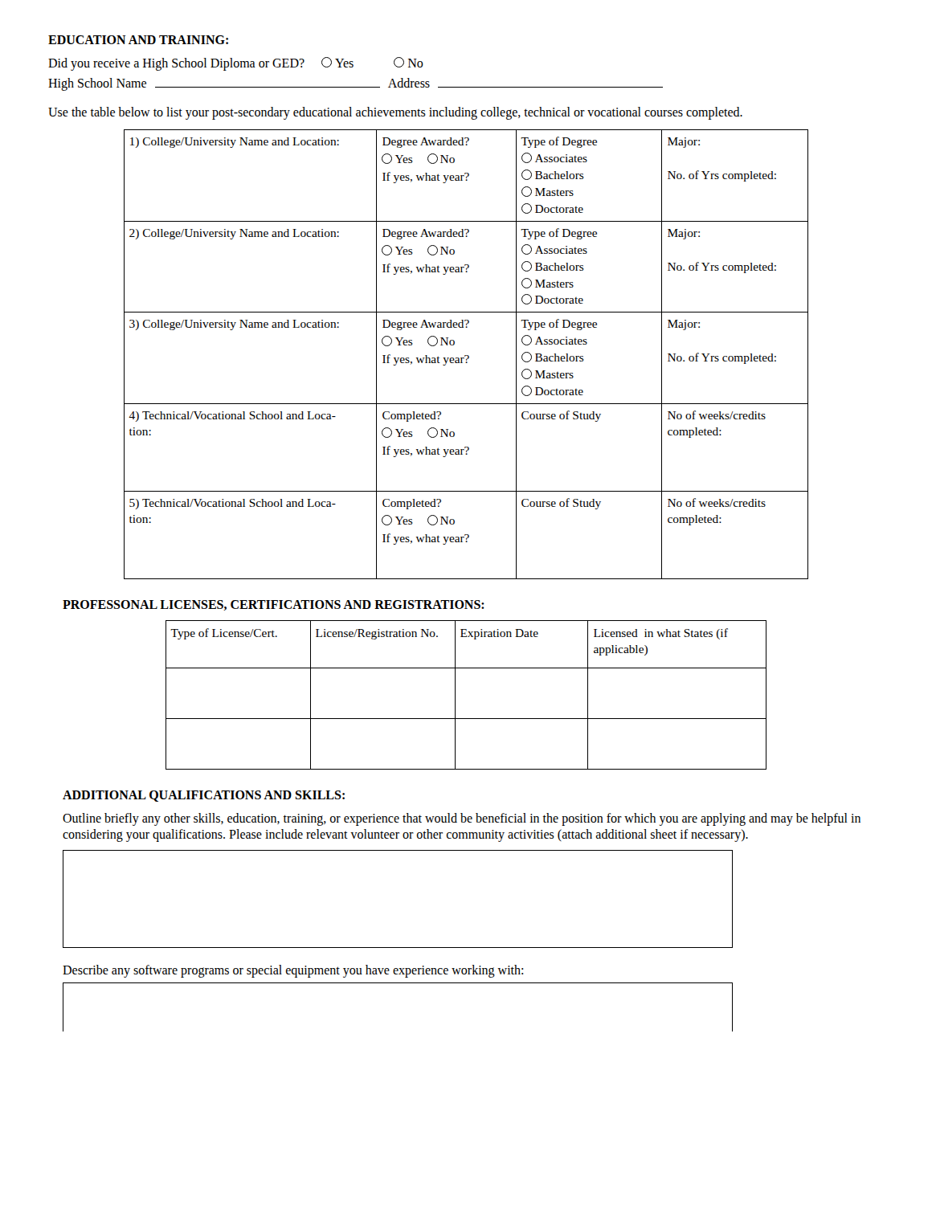EDUCATION AND TRAINING:
Did you receive a High School Diploma or GED? Yes No
High School Name Address
Use the table below to list your post-secondary educational achievements including college, technical or vocational courses completed.
| 1) College/University Name and Location: | Degree Awarded? Yes No If yes, what year? | Type of Degree Associates Bachelors Masters Doctorate | Major: No. of Yrs completed: |
| 2) College/University Name and Location: | Degree Awarded? Yes No If yes, what year? | Type of Degree Associates Bachelors Masters Doctorate | Major: No. of Yrs completed: |
| 3) College/University Name and Location: | Degree Awarded? Yes No If yes, what year? | Type of Degree Associates Bachelors Masters Doctorate | Major: No. of Yrs completed: |
| 4) Technical/Vocational School and Loca- tion: | Completed? Yes No If yes, what year? | Course of Study | No of weeks/credits completed: |
| 5) Technical/Vocational School and Loca- tion: | Completed? Yes No If yes, what year? | Course of Study | No of weeks/credits completed: |
PROFESSONAL LICENSES, CERTIFICATIONS AND REGISTRATIONS:
| Type of License/Cert. | License/Registration No. | Expiration Date | Licensed in what States (if applicable) |
| --- | --- | --- | --- |
ADDITIONAL QUALIFICATIONS AND SKILLS:
Outline briefly any other skills, education, training, or experience that would be beneficial in the position for which you are applying and may be helpful in considering your qualifications. Please include relevant volunteer or other community activities (attach additional sheet if necessary).
Describe any software programs or special equipment you have experience working with: